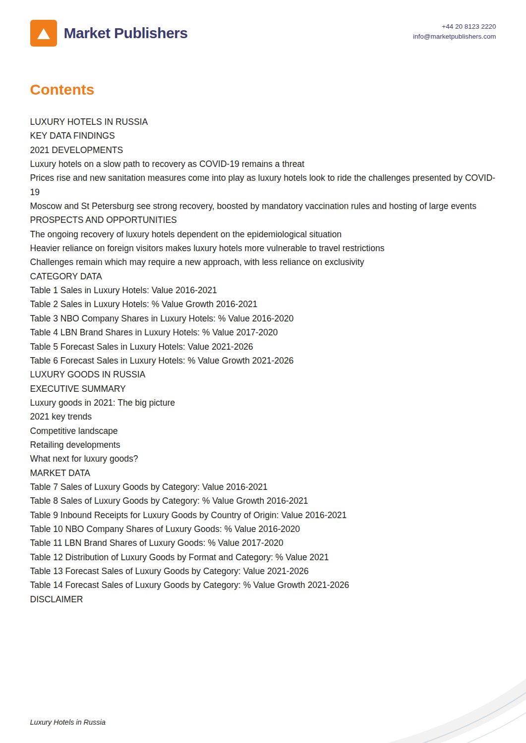Market Publishers
+44 20 8123 2220
info@marketpublishers.com
Contents
LUXURY HOTELS IN RUSSIA
KEY DATA FINDINGS
2021 DEVELOPMENTS
Luxury hotels on a slow path to recovery as COVID-19 remains a threat
Prices rise and new sanitation measures come into play as luxury hotels look to ride the challenges presented by COVID-19
Moscow and St Petersburg see strong recovery, boosted by mandatory vaccination rules and hosting of large events
PROSPECTS AND OPPORTUNITIES
The ongoing recovery of luxury hotels dependent on the epidemiological situation
Heavier reliance on foreign visitors makes luxury hotels more vulnerable to travel restrictions
Challenges remain which may require a new approach, with less reliance on exclusivity
CATEGORY DATA
Table 1 Sales in Luxury Hotels: Value 2016-2021
Table 2 Sales in Luxury Hotels: % Value Growth 2016-2021
Table 3 NBO Company Shares in Luxury Hotels: % Value 2016-2020
Table 4 LBN Brand Shares in Luxury Hotels: % Value 2017-2020
Table 5 Forecast Sales in Luxury Hotels: Value 2021-2026
Table 6 Forecast Sales in Luxury Hotels: % Value Growth 2021-2026
LUXURY GOODS IN RUSSIA
EXECUTIVE SUMMARY
Luxury goods in 2021: The big picture
2021 key trends
Competitive landscape
Retailing developments
What next for luxury goods?
MARKET DATA
Table 7 Sales of Luxury Goods by Category: Value 2016-2021
Table 8 Sales of Luxury Goods by Category: % Value Growth 2016-2021
Table 9 Inbound Receipts for Luxury Goods by Country of Origin: Value 2016-2021
Table 10 NBO Company Shares of Luxury Goods: % Value 2016-2020
Table 11 LBN Brand Shares of Luxury Goods: % Value 2017-2020
Table 12 Distribution of Luxury Goods by Format and Category: % Value 2021
Table 13 Forecast Sales of Luxury Goods by Category: Value 2021-2026
Table 14 Forecast Sales of Luxury Goods by Category: % Value Growth 2021-2026
DISCLAIMER
Luxury Hotels in Russia